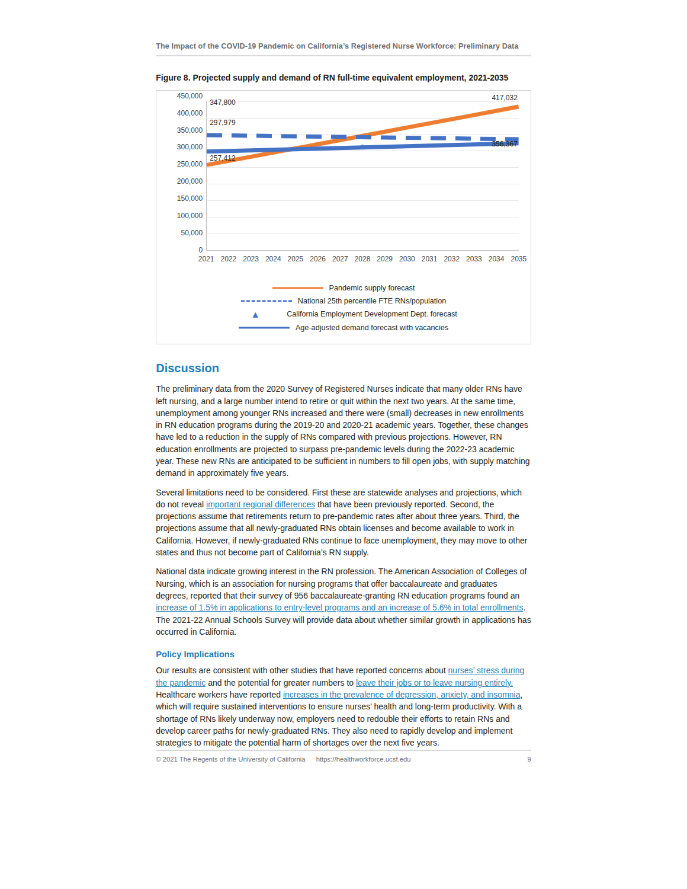The Impact of the COVID-19 Pandemic on California’s Registered Nurse Workforce: Preliminary Data
Figure 8. Projected supply and demand of RN full-time equivalent employment, 2021-2035
450,000 400,000 350,000 300,000 250,000 200,000 150,000 100,000 50,000 0
347,800
297,979
257,412
417,032
356,367
2021 2022 2023 2024 2025 2026 2027 2028 2029 2030 2031 2032 2033 2034 2035
Pandemic supply forecast
National 25th percentile FTE RNs/population
▲California Employment Development Dept. forecast
Age-adjusted demand forecast with vacancies
Discussion
The preliminary data from the 2020 Survey of Registered Nurses indicate that many older RNs have left nursing, and a large number intend to retire or quit within the next two years. At the same time, unemployment among younger RNs increased and there were (small) decreases in new enrollments in RN education programs during the 2019-20 and 2020-21 academic years. Together, these changes have led to a reduction in the supply of RNs compared with previous projections. However, RN education enrollments are projected to surpass pre-pandemic levels during the 2022-23 academic year. These new RNs are anticipated to be sufficient in numbers to fill open jobs, with supply matching demand in approximately five years.
Several limitations need to be considered. First these are statewide analyses and projections, which do not reveal important regional differences that have been previously reported. Second, the projections assume that retirements return to pre-pandemic rates after about three years. Third, the projections assume that all newly-graduated RNs obtain licenses and become available to work in California. However, if newly-graduated RNs continue to face unemployment, they may move to other states and thus not become part of California’s RN supply.
National data indicate growing interest in the RN profession. The American Association of Colleges of Nursing, which is an association for nursing programs that offer baccalaureate and graduates degrees, reported that their survey of 956 baccalaureate-granting RN education programs found an increase of 1.5% in applications to entry-level programs and an increase of 5.6% in total enrollments. The 2021-22 Annual Schools Survey will provide data about whether similar growth in applications has occurred in California.
Policy Implications
Our results are consistent with other studies that have reported concerns about nurses’ stress during the pandemic and the potential for greater numbers to leave their jobs or to leave nursing entirely. Healthcare workers have reported increases in the prevalence of depression, anxiety, and insomnia, which will require sustained interventions to ensure nurses’ health and long-term productivity. With a shortage of RNs likely underway now, employers need to redouble their efforts to retain RNs and develop career paths for newly-graduated RNs. They also need to rapidly develop and implement strategies to mitigate the potential harm of shortages over the next five years.
© 2021 The Regents of the University of Californiahttps://healthworkforce.ucsf.edu
9